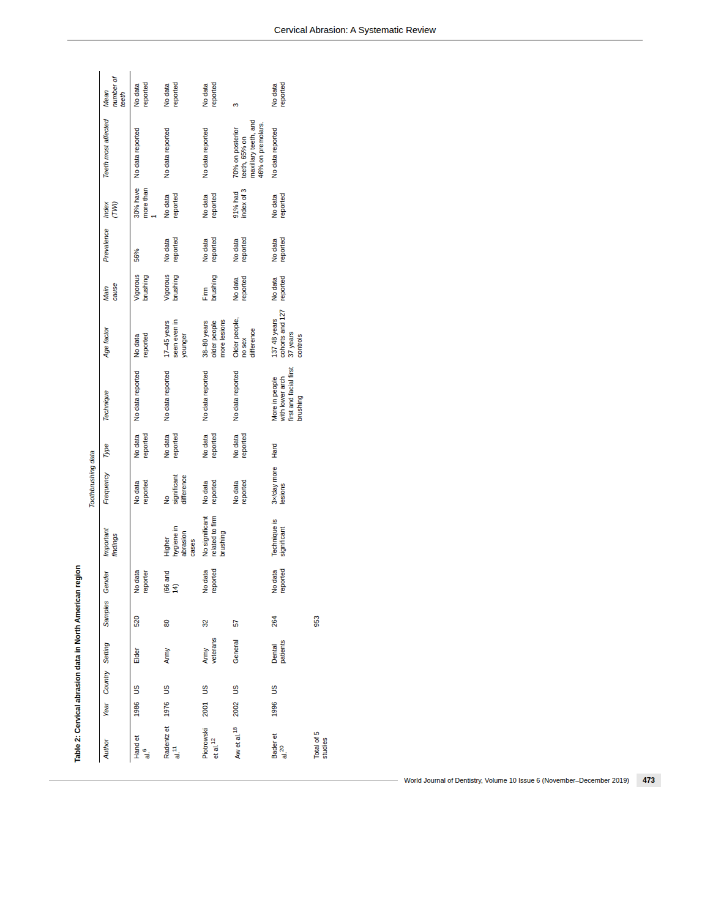Cervical Abrasion: A Systematic Review
Table 2: Cervical abrasion data in North American region
| | Toothbrushing data | |
| --- | --- | --- |
| Author | Year | Country | Setting | Samples | Gender | Important findings | Frequency | Type | Technique | Age factor | Main cause | Prevalence | Index (TWI) | Teeth most affected | Mean number of teeth |
| Hand et al. 6 | 1986 | US | Elder | 520 | No data reporter | | No data reported | No data reported | No data reported | No data reported | Vigorous brushing | 56% | 30% have more than 1 | No data reported | No data reported |
| Radentz et al. 11 | 1976 | US | Army | 80 | (66 and 14) | Higher hygiene in abrasion cases | No significant difference | No data reported | No data reported | 17–45 years seen even in younger | Vigorous brushing | No data reported | No data reported | No data reported | No data reported |
| Piotrowski et al. 12 | 2001 | US | Army veterans | 32 | No data reported | No significant related to firm brushing | No data reported | No data reported | No data reported | 38–80 years older people more lesions | Firm brushing | No data reported | No data reported | No data reported | No data reported |
| Aw et al. 18 | 2002 | US | General | 57 | | | No data reported | No data reported | No data reported | Older people, no sex difference | No data reported | No data reported | 91% had index of 3 | 70% on posterior teeth, 65% on maxillary teeth, and 46% on premolars. | 3 |
| Bader et al. 20 | 1996 | US | Dental patients | 264 | No data reported | Technique is significant | 3×/day more lesions | Hard | More in people with lower arch first and facial first brushing | 137 48 years cohorts and 127 37 years controls | No data reported | No data reported | No data reported | No data reported | No data reported |
| Total of 5 studies | | | | 953 | | | | | | | | | | | |
World Journal of Dentistry, Volume 10 Issue 6 (November–December 2019)
473